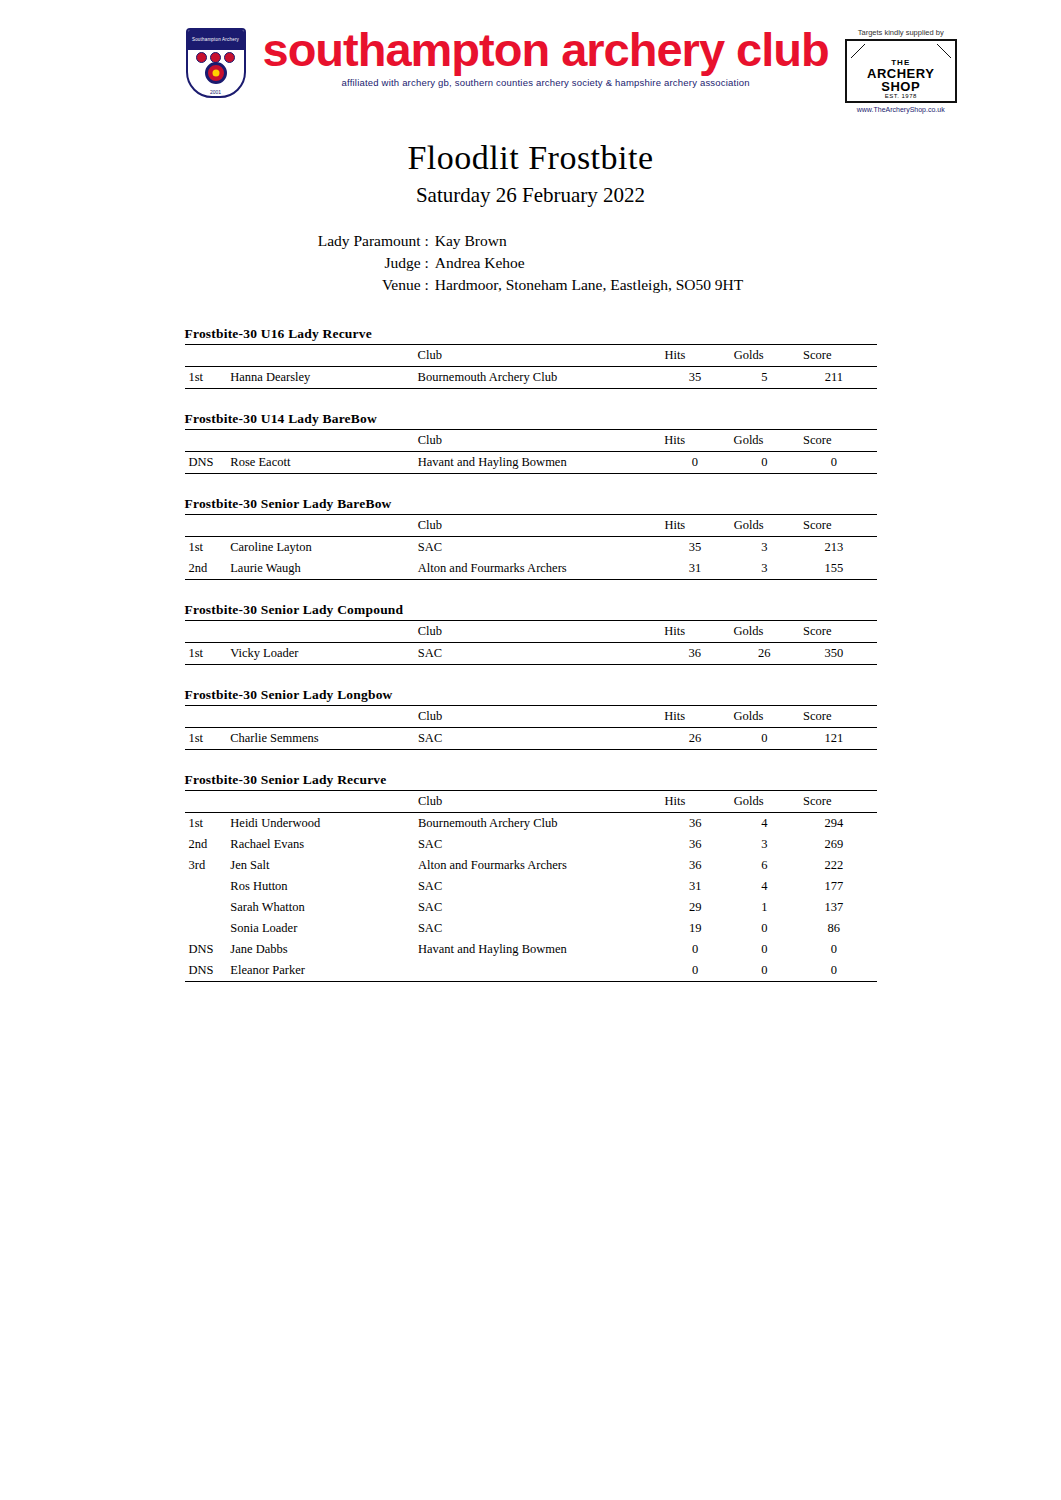Southampton Archery Club
2001
southampton archery club
affiliated with archery gb, southern counties archery society & hampshire archery association
Targets kindly supplied by
THE
ARCHERY
SHOP
EST. 1978
www.TheArcheryShop.co.uk
Floodlit Frostbite
Saturday 26 February 2022
| Lady Paramount : | Kay Brown |
| Judge : | Andrea Kehoe |
| Venue : | Hardmoor, Stoneham Lane, Eastleigh, SO50 9HT |
Frostbite-30 U16 Lady Recurve
| | | Club | Hits | Golds | Score | |
| --- | --- | --- | --- | --- | --- | --- |
| 1st | Hanna Dearsley | Bournemouth Archery Club | 35 | 5 | 211 | |
Frostbite-30 U14 Lady BareBow
| | | Club | Hits | Golds | Score | |
| --- | --- | --- | --- | --- | --- | --- |
| DNS | Rose Eacott | Havant and Hayling Bowmen | 0 | 0 | 0 | |
Frostbite-30 Senior Lady BareBow
| | | Club | Hits | Golds | Score | |
| --- | --- | --- | --- | --- | --- | --- |
| 1st | Caroline Layton | SAC | 35 | 3 | 213 | |
| 2nd | Laurie Waugh | Alton and Fourmarks Archers | 31 | 3 | 155 | |
Frostbite-30 Senior Lady Compound
| | | Club | Hits | Golds | Score | |
| --- | --- | --- | --- | --- | --- | --- |
| 1st | Vicky Loader | SAC | 36 | 26 | 350 | |
Frostbite-30 Senior Lady Longbow
| | | Club | Hits | Golds | Score | |
| --- | --- | --- | --- | --- | --- | --- |
| 1st | Charlie Semmens | SAC | 26 | 0 | 121 | |
Frostbite-30 Senior Lady Recurve
| | | Club | Hits | Golds | Score | |
| --- | --- | --- | --- | --- | --- | --- |
| 1st | Heidi Underwood | Bournemouth Archery Club | 36 | 4 | 294 | |
| 2nd | Rachael Evans | SAC | 36 | 3 | 269 | |
| 3rd | Jen Salt | Alton and Fourmarks Archers | 36 | 6 | 222 | |
| | Ros Hutton | SAC | 31 | 4 | 177 | |
| | Sarah Whatton | SAC | 29 | 1 | 137 | |
| | Sonia Loader | SAC | 19 | 0 | 86 | |
| DNS | Jane Dabbs | Havant and Hayling Bowmen | 0 | 0 | 0 | |
| DNS | Eleanor Parker | | 0 | 0 | 0 | |